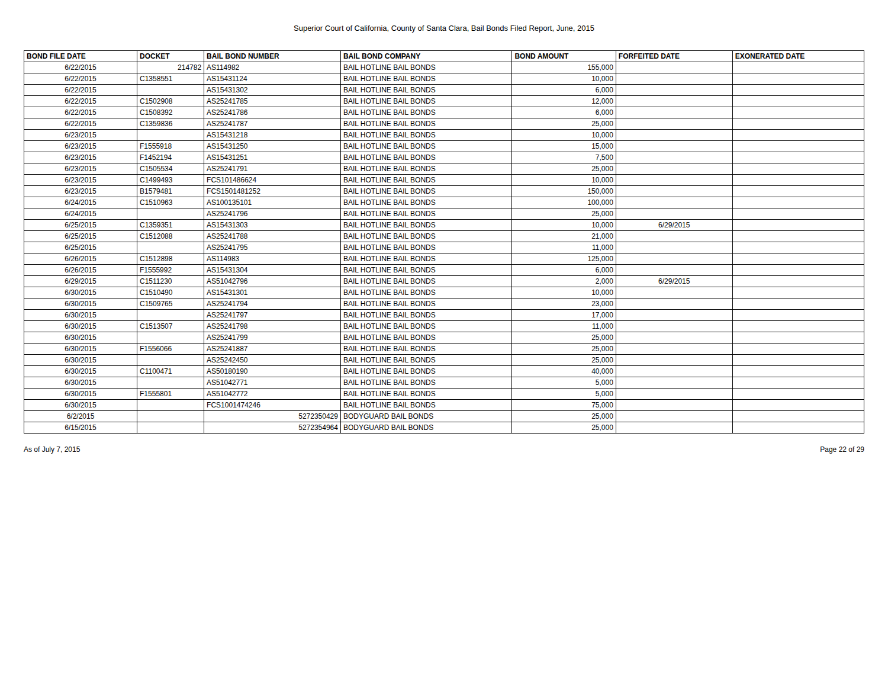Superior Court of California, County of Santa Clara, Bail Bonds Filed Report, June, 2015
| BOND FILE DATE | DOCKET | BAIL BOND NUMBER | BAIL BOND COMPANY | BOND AMOUNT | FORFEITED DATE | EXONERATED DATE |
| --- | --- | --- | --- | --- | --- | --- |
| 6/22/2015 | 214782 | AS114982 | BAIL HOTLINE BAIL BONDS | 155,000 | | |
| 6/22/2015 | C1358551 | AS15431124 | BAIL HOTLINE BAIL BONDS | 10,000 | | |
| 6/22/2015 | | AS15431302 | BAIL HOTLINE BAIL BONDS | 6,000 | | |
| 6/22/2015 | C1502908 | AS25241785 | BAIL HOTLINE BAIL BONDS | 12,000 | | |
| 6/22/2015 | C1508392 | AS25241786 | BAIL HOTLINE BAIL BONDS | 6,000 | | |
| 6/22/2015 | C1359836 | AS25241787 | BAIL HOTLINE BAIL BONDS | 25,000 | | |
| 6/23/2015 | | AS15431218 | BAIL HOTLINE BAIL BONDS | 10,000 | | |
| 6/23/2015 | F1555918 | AS15431250 | BAIL HOTLINE BAIL BONDS | 15,000 | | |
| 6/23/2015 | F1452194 | AS15431251 | BAIL HOTLINE BAIL BONDS | 7,500 | | |
| 6/23/2015 | C1505534 | AS25241791 | BAIL HOTLINE BAIL BONDS | 25,000 | | |
| 6/23/2015 | C1499493 | FCS101486624 | BAIL HOTLINE BAIL BONDS | 10,000 | | |
| 6/23/2015 | B1579481 | FCS1501481252 | BAIL HOTLINE BAIL BONDS | 150,000 | | |
| 6/24/2015 | C1510963 | AS100135101 | BAIL HOTLINE BAIL BONDS | 100,000 | | |
| 6/24/2015 | | AS25241796 | BAIL HOTLINE BAIL BONDS | 25,000 | | |
| 6/25/2015 | C1359351 | AS15431303 | BAIL HOTLINE BAIL BONDS | 10,000 | 6/29/2015 | |
| 6/25/2015 | C1512088 | AS25241788 | BAIL HOTLINE BAIL BONDS | 21,000 | | |
| 6/25/2015 | | AS25241795 | BAIL HOTLINE BAIL BONDS | 11,000 | | |
| 6/26/2015 | C1512898 | AS114983 | BAIL HOTLINE BAIL BONDS | 125,000 | | |
| 6/26/2015 | F1555992 | AS15431304 | BAIL HOTLINE BAIL BONDS | 6,000 | | |
| 6/29/2015 | C1511230 | AS51042796 | BAIL HOTLINE BAIL BONDS | 2,000 | 6/29/2015 | |
| 6/30/2015 | C1510490 | AS15431301 | BAIL HOTLINE BAIL BONDS | 10,000 | | |
| 6/30/2015 | C1509765 | AS25241794 | BAIL HOTLINE BAIL BONDS | 23,000 | | |
| 6/30/2015 | | AS25241797 | BAIL HOTLINE BAIL BONDS | 17,000 | | |
| 6/30/2015 | C1513507 | AS25241798 | BAIL HOTLINE BAIL BONDS | 11,000 | | |
| 6/30/2015 | | AS25241799 | BAIL HOTLINE BAIL BONDS | 25,000 | | |
| 6/30/2015 | F1556066 | AS25241887 | BAIL HOTLINE BAIL BONDS | 25,000 | | |
| 6/30/2015 | | AS25242450 | BAIL HOTLINE BAIL BONDS | 25,000 | | |
| 6/30/2015 | C1100471 | AS50180190 | BAIL HOTLINE BAIL BONDS | 40,000 | | |
| 6/30/2015 | | AS51042771 | BAIL HOTLINE BAIL BONDS | 5,000 | | |
| 6/30/2015 | F1555801 | AS51042772 | BAIL HOTLINE BAIL BONDS | 5,000 | | |
| 6/30/2015 | | FCS1001474246 | BAIL HOTLINE BAIL BONDS | 75,000 | | |
| 6/2/2015 | | 5272350429 | BODYGUARD BAIL BONDS | 25,000 | | |
| 6/15/2015 | | 5272354964 | BODYGUARD BAIL BONDS | 25,000 | | |
As of July 7, 2015 Page 22 of 29